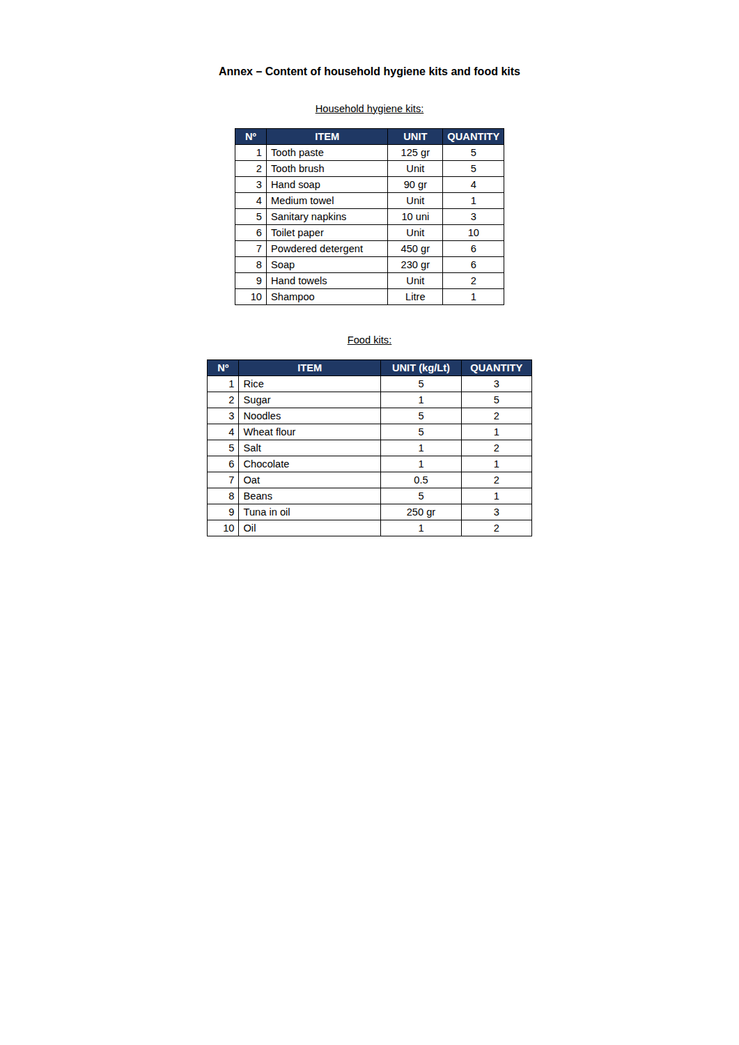Annex – Content of household hygiene kits and food kits
Household hygiene kits:
| Nº | ITEM | UNIT | QUANTITY |
| --- | --- | --- | --- |
| 1 | Tooth paste | 125 gr | 5 |
| 2 | Tooth brush | Unit | 5 |
| 3 | Hand soap | 90 gr | 4 |
| 4 | Medium towel | Unit | 1 |
| 5 | Sanitary napkins | 10 uni | 3 |
| 6 | Toilet paper | Unit | 10 |
| 7 | Powdered detergent | 450 gr | 6 |
| 8 | Soap | 230 gr | 6 |
| 9 | Hand towels | Unit | 2 |
| 10 | Shampoo | Litre | 1 |
Food kits:
| Nº | ITEM | UNIT (kg/Lt) | QUANTITY |
| --- | --- | --- | --- |
| 1 | Rice | 5 | 3 |
| 2 | Sugar | 1 | 5 |
| 3 | Noodles | 5 | 2 |
| 4 | Wheat flour | 5 | 1 |
| 5 | Salt | 1 | 2 |
| 6 | Chocolate | 1 | 1 |
| 7 | Oat | 0.5 | 2 |
| 8 | Beans | 5 | 1 |
| 9 | Tuna in oil | 250 gr | 3 |
| 10 | Oil | 1 | 2 |